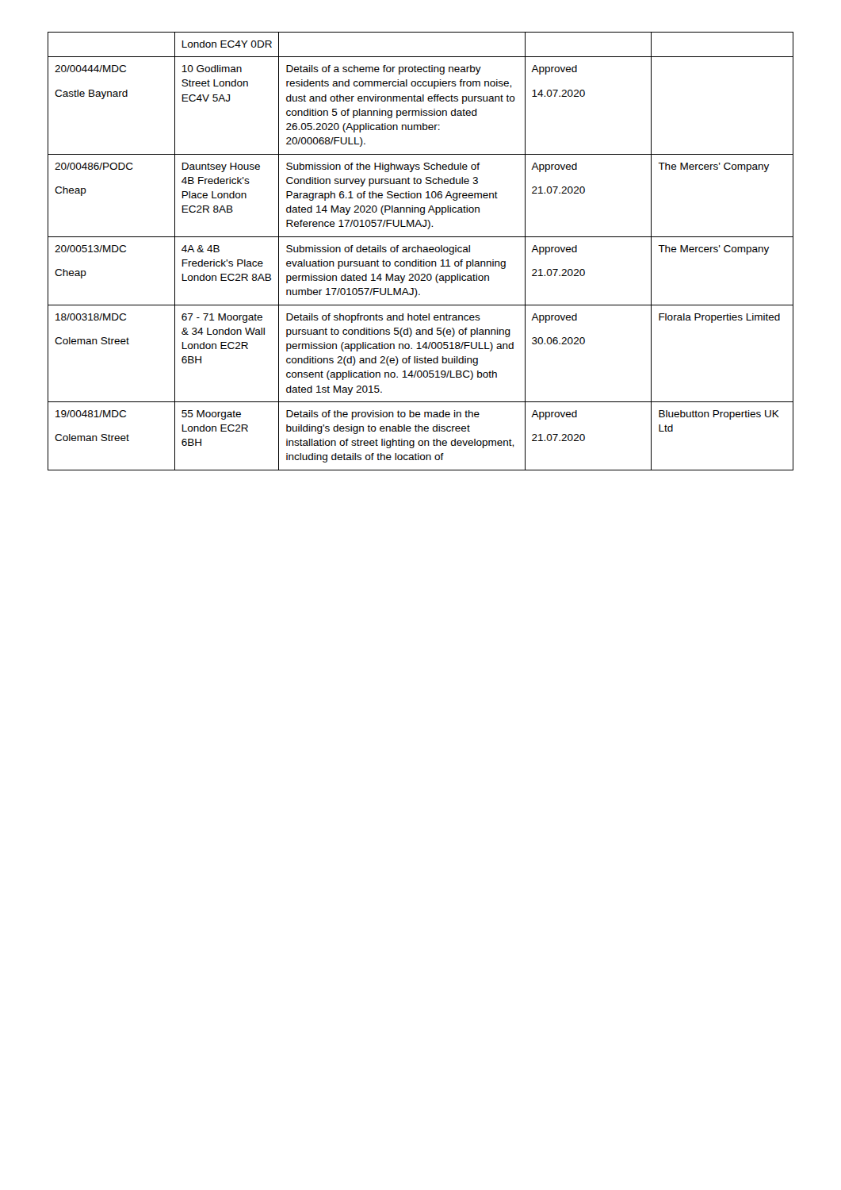| | London EC4Y 0DR | | | |
| 20/00444/MDC Castle Baynard | 10 Godliman Street London EC4V 5AJ | Details of a scheme for protecting nearby residents and commercial occupiers from noise, dust and other environmental effects pursuant to condition 5 of planning permission dated 26.05.2020 (Application number: 20/00068/FULL). | Approved 14.07.2020 | |
| 20/00486/PODC Cheap | Dauntsey House 4B Frederick's Place London EC2R 8AB | Submission of the Highways Schedule of Condition survey pursuant to Schedule 3 Paragraph 6.1 of the Section 106 Agreement dated 14 May 2020 (Planning Application Reference 17/01057/FULMAJ). | Approved 21.07.2020 | The Mercers' Company |
| 20/00513/MDC Cheap | 4A & 4B Frederick's Place London EC2R 8AB | Submission of details of archaeological evaluation pursuant to condition 11 of planning permission dated 14 May 2020 (application number 17/01057/FULMAJ). | Approved 21.07.2020 | The Mercers' Company |
| 18/00318/MDC Coleman Street | 67 - 71 Moorgate & 34 London Wall London EC2R 6BH | Details of shopfronts and hotel entrances pursuant to conditions 5(d) and 5(e) of planning permission (application no. 14/00518/FULL) and conditions 2(d) and 2(e) of listed building consent (application no. 14/00519/LBC) both dated 1st May 2015. | Approved 30.06.2020 | Florala Properties Limited |
| 19/00481/MDC Coleman Street | 55 Moorgate London EC2R 6BH | Details of the provision to be made in the building's design to enable the discreet installation of street lighting on the development, including details of the location of | Approved 21.07.2020 | Bluebutton Properties UK Ltd |